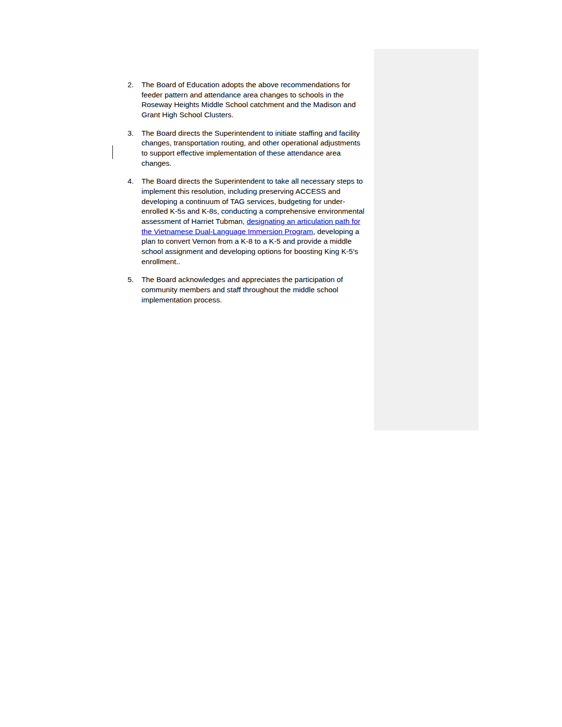2. The Board of Education adopts the above recommendations for feeder pattern and attendance area changes to schools in the Roseway Heights Middle School catchment and the Madison and Grant High School Clusters.
3. The Board directs the Superintendent to initiate staffing and facility changes, transportation routing, and other operational adjustments to support effective implementation of these attendance area changes.
4. The Board directs the Superintendent to take all necessary steps to implement this resolution, including preserving ACCESS and developing a continuum of TAG services, budgeting for under-enrolled K-5s and K-8s, conducting a comprehensive environmental assessment of Harriet Tubman, designating an articulation path for the Vietnamese Dual-Language Immersion Program, developing a plan to convert Vernon from a K-8 to a K-5 and provide a middle school assignment and developing options for boosting King K-5’s enrollment..
5. The Board acknowledges and appreciates the participation of community members and staff throughout the middle school implementation process.